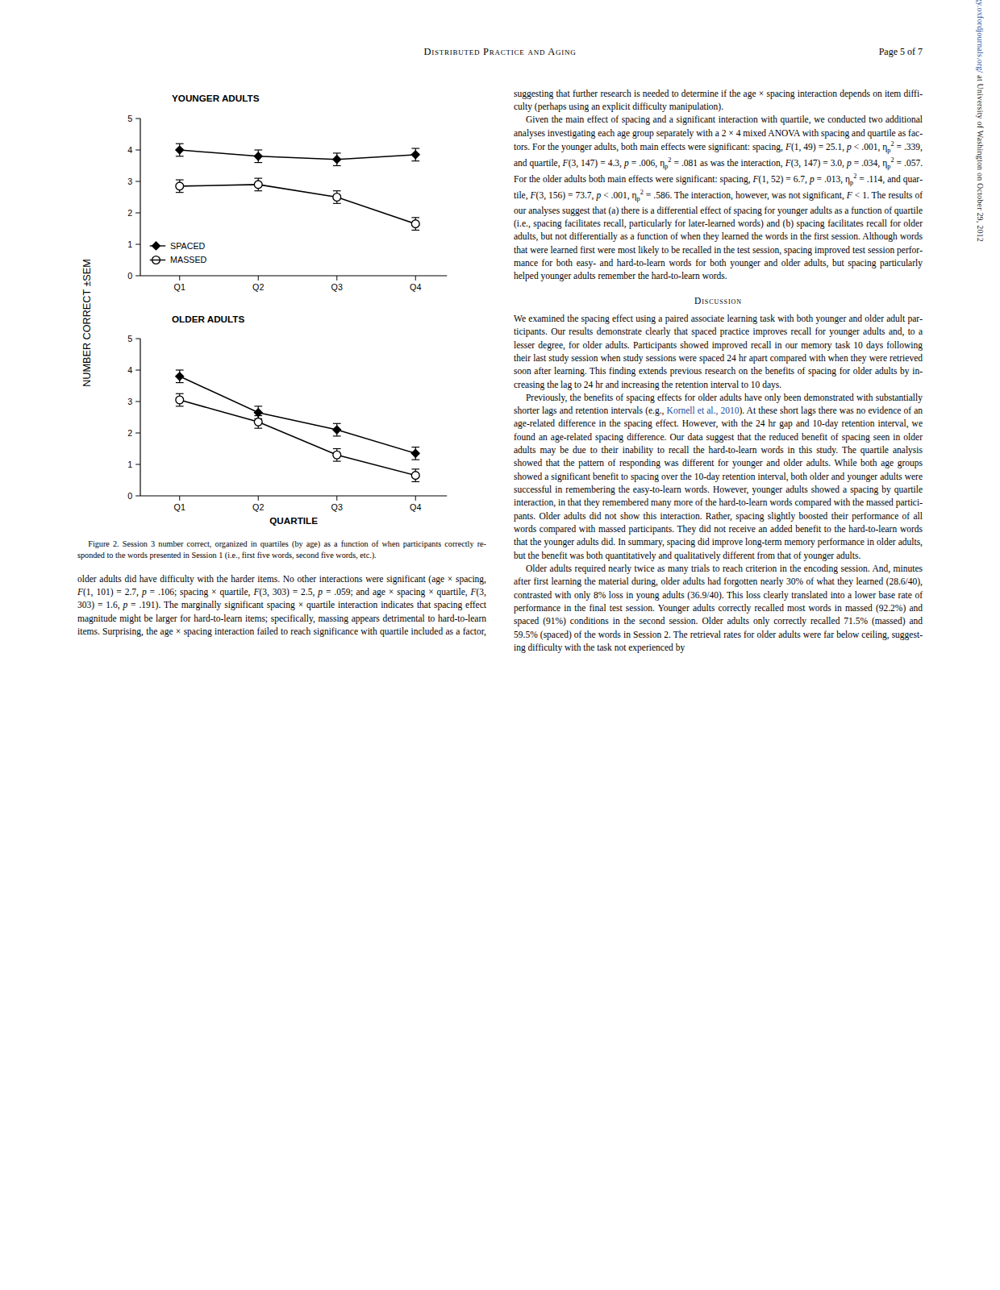Distributed Practice and Aging Page 5 of 7
Downloaded from http://psychsocgerontology.oxfordjournals.org/ at University of Washington on October 29, 2012
NUMBER CORRECT ±SEM YOUNGER ADULTS 0 1 2 3 4 5 Q1 Q2 Q3 Q4 SPACED MASSED OLDER ADULTS 0 1 2 3 4 5 Q1 Q2 Q3 Q4 QUARTILE
Figure 2. Session 3 number correct, organized in quartiles (by age) as a function of when participants correctly responded to the words presented in Session 1 (i.e., first five words, second five words, etc.).
older adults did have difficulty with the harder items. No other interactions were significant (age × spacing, F(1, 101) = 2.7, p = .106; spacing × quartile, F(3, 303) = 2.5, p = .059; and age × spacing × quartile, F(3, 303) = 1.6, p = .191). The marginally significant spacing × quartile interaction indicates that spacing effect magnitude might be larger for hard-to-learn items; specifically, massing appears detrimental to hard-to-learn items. Surprising, the age × spacing interaction failed to reach significance with quartile included as a factor, suggesting that further research is needed to determine if the age × spacing interaction depends on item difficulty (perhaps using an explicit difficulty manipulation).
Given the main effect of spacing and a significant interaction with quartile, we conducted two additional analyses investigating each age group separately with a 2 × 4 mixed ANOVA with spacing and quartile as factors. For the younger adults, both main effects were significant: spacing, F(1, 49) = 25.1, p < .001, ηp2 = .339, and quartile, F(3, 147) = 4.3, p = .006, ηp2 = .081 as was the interaction, F(3, 147) = 3.0, p = .034, ηp2 = .057. For the older adults both main effects were significant: spacing, F(1, 52) = 6.7, p = .013, ηp2 = .114, and quartile, F(3, 156) = 73.7, p < .001, ηp2 = .586. The interaction, however, was not significant, F < 1. The results of our analyses suggest that (a) there is a differential effect of spacing for younger adults as a function of quartile (i.e., spacing facilitates recall, particularly for later-learned words) and (b) spacing facilitates recall for older adults, but not differentially as a function of when they learned the words in the first session. Although words that were learned first were most likely to be recalled in the test session, spacing improved test session performance for both easy- and hard-to-learn words for both younger and older adults, but spacing particularly helped younger adults remember the hard-to-learn words.
Discussion
We examined the spacing effect using a paired associate learning task with both younger and older adult participants. Our results demonstrate clearly that spaced practice improves recall for younger adults and, to a lesser degree, for older adults. Participants showed improved recall in our memory task 10 days following their last study session when study sessions were spaced 24 hr apart compared with when they were retrieved soon after learning. This finding extends previous research on the benefits of spacing for older adults by increasing the lag to 24 hr and increasing the retention interval to 10 days.
Previously, the benefits of spacing effects for older adults have only been demonstrated with substantially shorter lags and retention intervals (e.g., Kornell et al., 2010). At these short lags there was no evidence of an age-related difference in the spacing effect. However, with the 24 hr gap and 10-day retention interval, we found an age-related spacing difference. Our data suggest that the reduced benefit of spacing seen in older adults may be due to their inability to recall the hard-to-learn words in this study. The quartile analysis showed that the pattern of responding was different for younger and older adults. While both age groups showed a significant benefit to spacing over the 10-day retention interval, both older and younger adults were successful in remembering the easy-to-learn words. However, younger adults showed a spacing by quartile interaction, in that they remembered many more of the hard-to-learn words compared with the massed participants. Older adults did not show this interaction. Rather, spacing slightly boosted their performance of all words compared with massed participants. They did not receive an added benefit to the hard-to-learn words that the younger adults did. In summary, spacing did improve long-term memory performance in older adults, but the benefit was both quantitatively and qualitatively different from that of younger adults.
Older adults required nearly twice as many trials to reach criterion in the encoding session. And, minutes after first learning the material during, older adults had forgotten nearly 30% of what they learned (28.6/40), contrasted with only 8% loss in young adults (36.9/40). This loss clearly translated into a lower base rate of performance in the final test session. Younger adults correctly recalled most words in massed (92.2%) and spaced (91%) conditions in the second session. Older adults only correctly recalled 71.5% (massed) and 59.5% (spaced) of the words in Session 2. The retrieval rates for older adults were far below ceiling, suggesting difficulty with the task not experienced by